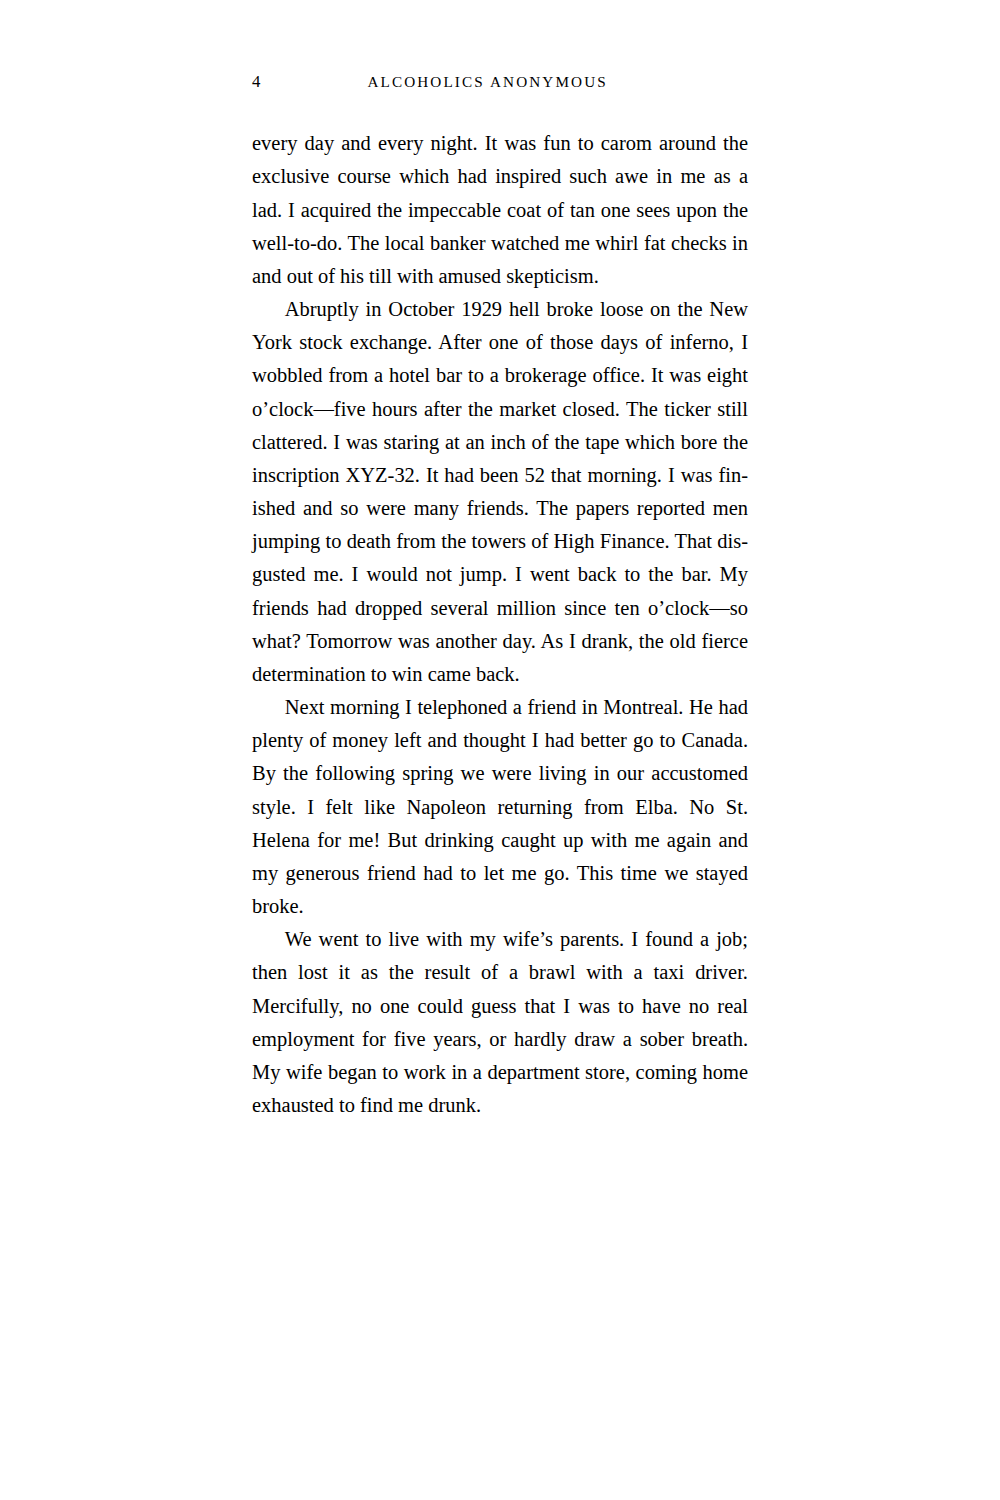4 Alcoholics Anonymous
every day and every night. It was fun to carom around the exclusive course which had inspired such awe in me as a lad. I acquired the impeccable coat of tan one sees upon the well-to-do. The local banker watched me whirl fat checks in and out of his till with amused skepticism.
Abruptly in October 1929 hell broke loose on the New York stock exchange. After one of those days of inferno, I wobbled from a hotel bar to a brokerage office. It was eight o’clock—five hours after the market closed. The ticker still clattered. I was staring at an inch of the tape which bore the inscription XYZ-32. It had been 52 that morning. I was finished and so were many friends. The papers reported men jumping to death from the towers of High Finance. That disgusted me. I would not jump. I went back to the bar. My friends had dropped several million since ten o’clock—so what? Tomorrow was another day. As I drank, the old fierce determination to win came back.
Next morning I telephoned a friend in Montreal. He had plenty of money left and thought I had better go to Canada. By the following spring we were living in our accustomed style. I felt like Napoleon returning from Elba. No St. Helena for me! But drinking caught up with me again and my generous friend had to let me go. This time we stayed broke.
We went to live with my wife’s parents. I found a job; then lost it as the result of a brawl with a taxi driver. Mercifully, no one could guess that I was to have no real employment for five years, or hardly draw a sober breath. My wife began to work in a department store, coming home exhausted to find me drunk.